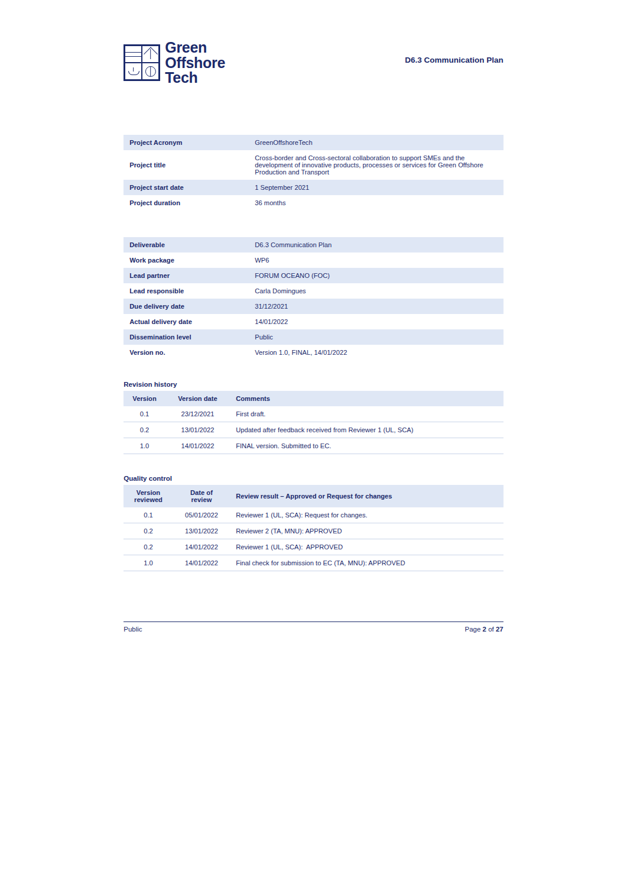Green
Offshore
Tech
D6.3 Communication Plan
| Project Acronym | GreenOffshoreTech |
| Project title | Cross-border and Cross-sectoral collaboration to support SMEs and the development of innovative products, processes or services for Green Offshore Production and Transport |
| Project start date | 1 September 2021 |
| Project duration | 36 months |
| Deliverable | D6.3 Communication Plan |
| Work package | WP6 |
| Lead partner | FORUM OCEANO (FOC) |
| Lead responsible | Carla Domingues |
| Due delivery date | 31/12/2021 |
| Actual delivery date | 14/01/2022 |
| Dissemination level | Public |
| Version no. | Version 1.0, FINAL, 14/01/2022 |
Revision history
| Version | Version date | Comments |
| --- | --- | --- |
| 0.1 | 23/12/2021 | First draft. |
| 0.2 | 13/01/2022 | Updated after feedback received from Reviewer 1 (UL, SCA) |
| 1.0 | 14/01/2022 | FINAL version. Submitted to EC. |
Quality control
| Version reviewed | Date of review | Review result – Approved or Request for changes |
| --- | --- | --- |
| 0.1 | 05/01/2022 | Reviewer 1 (UL, SCA): Request for changes. |
| 0.2 | 13/01/2022 | Reviewer 2 (TA, MNU): APPROVED |
| 0.2 | 14/01/2022 | Reviewer 1 (UL, SCA): APPROVED |
| 1.0 | 14/01/2022 | Final check for submission to EC (TA, MNU): APPROVED |
Public
Page 2 of 27